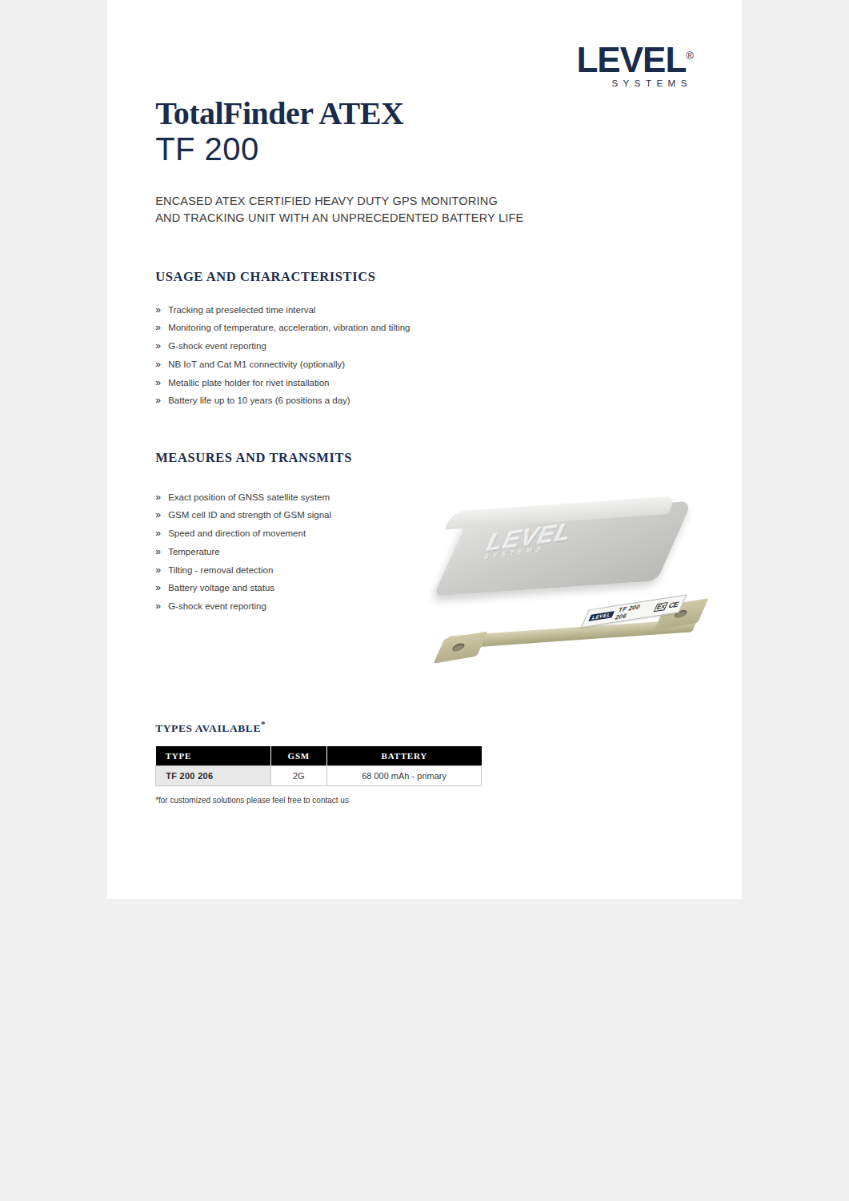LEVEL®
SYSTEMS
TotalFinder ATEX
TF 200
ENCASED ATEX CERTIFIED HEAVY DUTY GPS MONITORING
AND TRACKING UNIT WITH AN UNPRECEDENTED BATTERY LIFE
USAGE AND CHARACTERISTICS
Tracking at preselected time interval
Monitoring of temperature, acceleration, vibration and tilting
G-shock event reporting
NB IoT and Cat M1 connectivity (optionally)
Metallic plate holder for rivet installation
Battery life up to 10 years (6 positions a day)
MEASURES AND TRANSMITS
Exact position of GNSS satellite system
GSM cell ID and strength of GSM signal
Speed and direction of movement
Temperature
Tilting - removal detection
Battery voltage and status
G-shock event reporting
LEVELSYSTEMS
LEVEL TF 200 206 Ex CE
TYPES AVAILABLE*
| TYPE | GSM | BATTERY |
| --- | --- | --- |
| TF 200 206 | 2G | 68 000 mAh - primary |
*for customized solutions please feel free to contact us